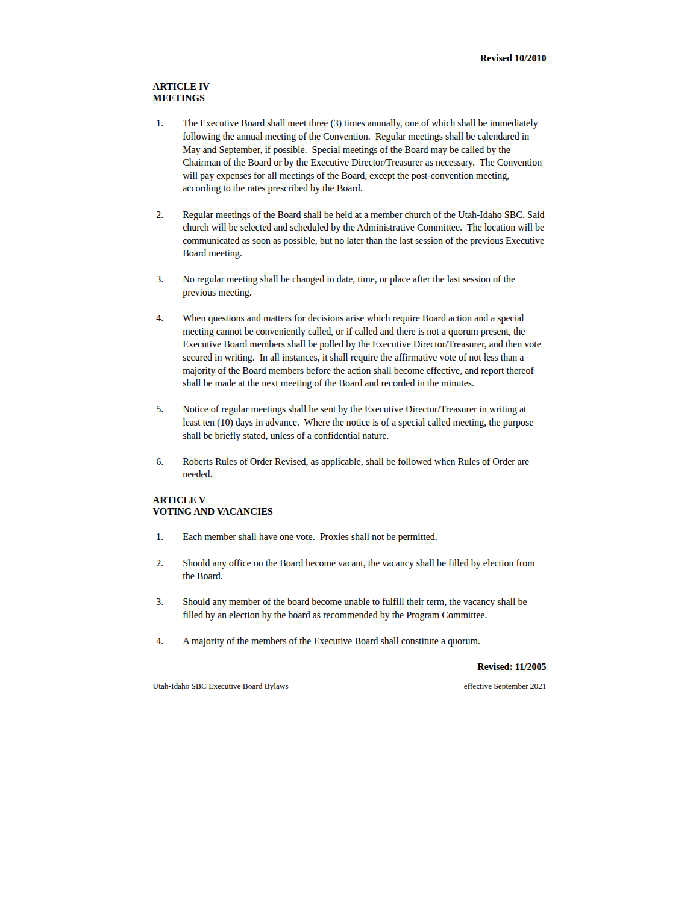Revised 10/2010
ARTICLE IVMEETINGS
1. The Executive Board shall meet three (3) times annually, one of which shall be immediately following the annual meeting of the Convention. Regular meetings shall be calendared in May and September, if possible. Special meetings of the Board may be called by the Chairman of the Board or by the Executive Director/Treasurer as necessary. The Convention will pay expenses for all meetings of the Board, except the post-convention meeting, according to the rates prescribed by the Board.
2. Regular meetings of the Board shall be held at a member church of the Utah-Idaho SBC. Said church will be selected and scheduled by the Administrative Committee. The location will be communicated as soon as possible, but no later than the last session of the previous Executive Board meeting.
3. No regular meeting shall be changed in date, time, or place after the last session of the previous meeting.
4. When questions and matters for decisions arise which require Board action and a special meeting cannot be conveniently called, or if called and there is not a quorum present, the Executive Board members shall be polled by the Executive Director/Treasurer, and then vote secured in writing. In all instances, it shall require the affirmative vote of not less than a majority of the Board members before the action shall become effective, and report thereof shall be made at the next meeting of the Board and recorded in the minutes.
5. Notice of regular meetings shall be sent by the Executive Director/Treasurer in writing at least ten (10) days in advance. Where the notice is of a special called meeting, the purpose shall be briefly stated, unless of a confidential nature.
6. Roberts Rules of Order Revised, as applicable, shall be followed when Rules of Order are needed.
ARTICLE VVOTING AND VACANCIES
1. Each member shall have one vote. Proxies shall not be permitted.
2. Should any office on the Board become vacant, the vacancy shall be filled by election from the Board.
3. Should any member of the board become unable to fulfill their term, the vacancy shall be filled by an election by the board as recommended by the Program Committee.
4. A majority of the members of the Executive Board shall constitute a quorum.
Revised: 11/2005
Utah-Idaho SBC Executive Board Bylaws effective September 2021